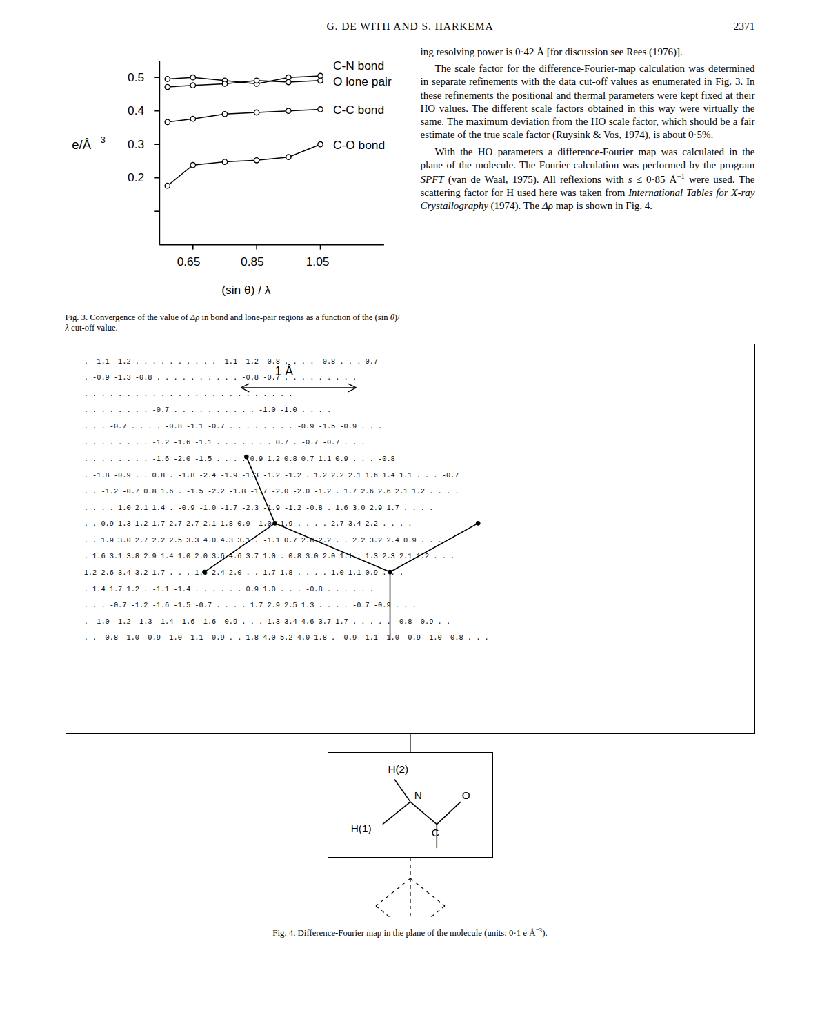G. DE WITH AND S. HARKEMA 2371
0.5 0.4 0.3 0.2 e/Å 3 0.65 0.85 1.05 (sin θ) / λ C-N bond O lone pair C-C bond C-O bond
Fig. 3. Convergence of the value of Δρ in bond and lone-pair regions as a function of the (sin θ)/λ cut-off value.
ing resolving power is 0·42 Å [for discussion see Rees (1976)].
The scale factor for the difference-Fourier-map calculation was determined in separate refinements with the data cut-off values as enumerated in Fig. 3. In these refinements the positional and thermal parameters were kept fixed at their HO values. The different scale factors obtained in this way were virtually the same. The maximum deviation from the HO scale factor, which should be a fair estimate of the true scale factor (Ruysink & Vos, 1974), is about 0·5%.
With the HO parameters a difference-Fourier map was calculated in the plane of the molecule. The Fourier calculation was performed by the program SPFT (van de Waal, 1975). All reflexions with s ≤ 0·85 Å−1 were used. The scattering factor for H used here was taken from International Tables for X-ray Crystallography (1974). The Δρ map is shown in Fig. 4.
. -1.1 -1.2 . . . . . . . . . . -1.1 -1.2 -0.8 . . . . -0.8 . . . 0.7 . -0.9 -1.3 -0.8 . . . . . . . . . . -0.8 -0.7 . . . . . . . . . . . . . . . . . . . . . . . . . . . . . . . . . . . . . . . . . . -0.7 . . . . . . . . . . -1.0 -1.0 . . . . . . . -0.7 . . . . -0.8 -1.1 -0.7 . . . . . . . . -0.9 -1.5 -0.9 . . . . . . . . . . . -1.2 -1.6 -1.1 . . . . . . . 0.7 . -0.7 -0.7 . . . . . . . . . . . -1.6 -2.0 -1.5 . . . . 0.9 1.2 0.8 0.7 1.1 0.9 . . . -0.8 . -1.8 -0.9 . . 0.8 . -1.8 -2.4 -1.9 -1.3 -1.2 -1.2 . 1.2 2.2 2.1 1.6 1.4 1.1 . . . -0.7 . . -1.2 -0.7 0.8 1.6 . -1.5 -2.2 -1.8 -1.7 -2.0 -2.0 -1.2 . 1.7 2.6 2.6 2.1 1.2 . . . . . . . . 1.0 2.1 1.4 . -0.9 -1.0 -1.7 -2.3 -1.9 -1.2 -0.8 . 1.6 3.0 2.9 1.7 . . . . . . 0.9 1.3 1.2 1.7 2.7 2.7 2.1 1.8 0.9 -1.0 -1.9 . . . . 2.7 3.4 2.2 . . . . . . 1.9 3.0 2.7 2.2 2.5 3.3 4.0 4.3 3.1 . -1.1 0.7 2.8 2.2 . . 2.2 3.2 2.4 0.9 . . . . 1.6 3.1 3.8 2.9 1.4 1.0 2.0 3.6 4.6 3.7 1.0 . 0.8 3.0 2.0 1.1 . 1.3 2.3 2.1 1.2 . . . 1.2 2.6 3.4 3.2 1.7 . . . 1.6 2.4 2.0 . . 1.7 1.8 . . . . 1.0 1.1 0.9 . . . . 1.4 1.7 1.2 . -1.1 -1.4 . . . . . . 0.9 1.0 . . . -0.8 . . . . . . . . . -0.7 -1.2 -1.6 -1.5 -0.7 . . . . 1.7 2.9 2.5 1.3 . . . . -0.7 -0.9 . . . . -1.0 -1.2 -1.3 -1.4 -1.6 -1.6 -0.9 . . . 1.3 3.4 4.6 3.7 1.7 . . . . . -0.8 -0.9 . . . . -0.8 -1.0 -0.9 -1.0 -1.1 -0.9 . . 1.8 4.0 5.2 4.0 1.8 . -0.9 -1.1 -1.0 -0.9 -1.0 -0.8 . . . 1 Å
H(2) N H(1) C O
Fig. 4. Difference-Fourier map in the plane of the molecule (units: 0·1 e Å−3).